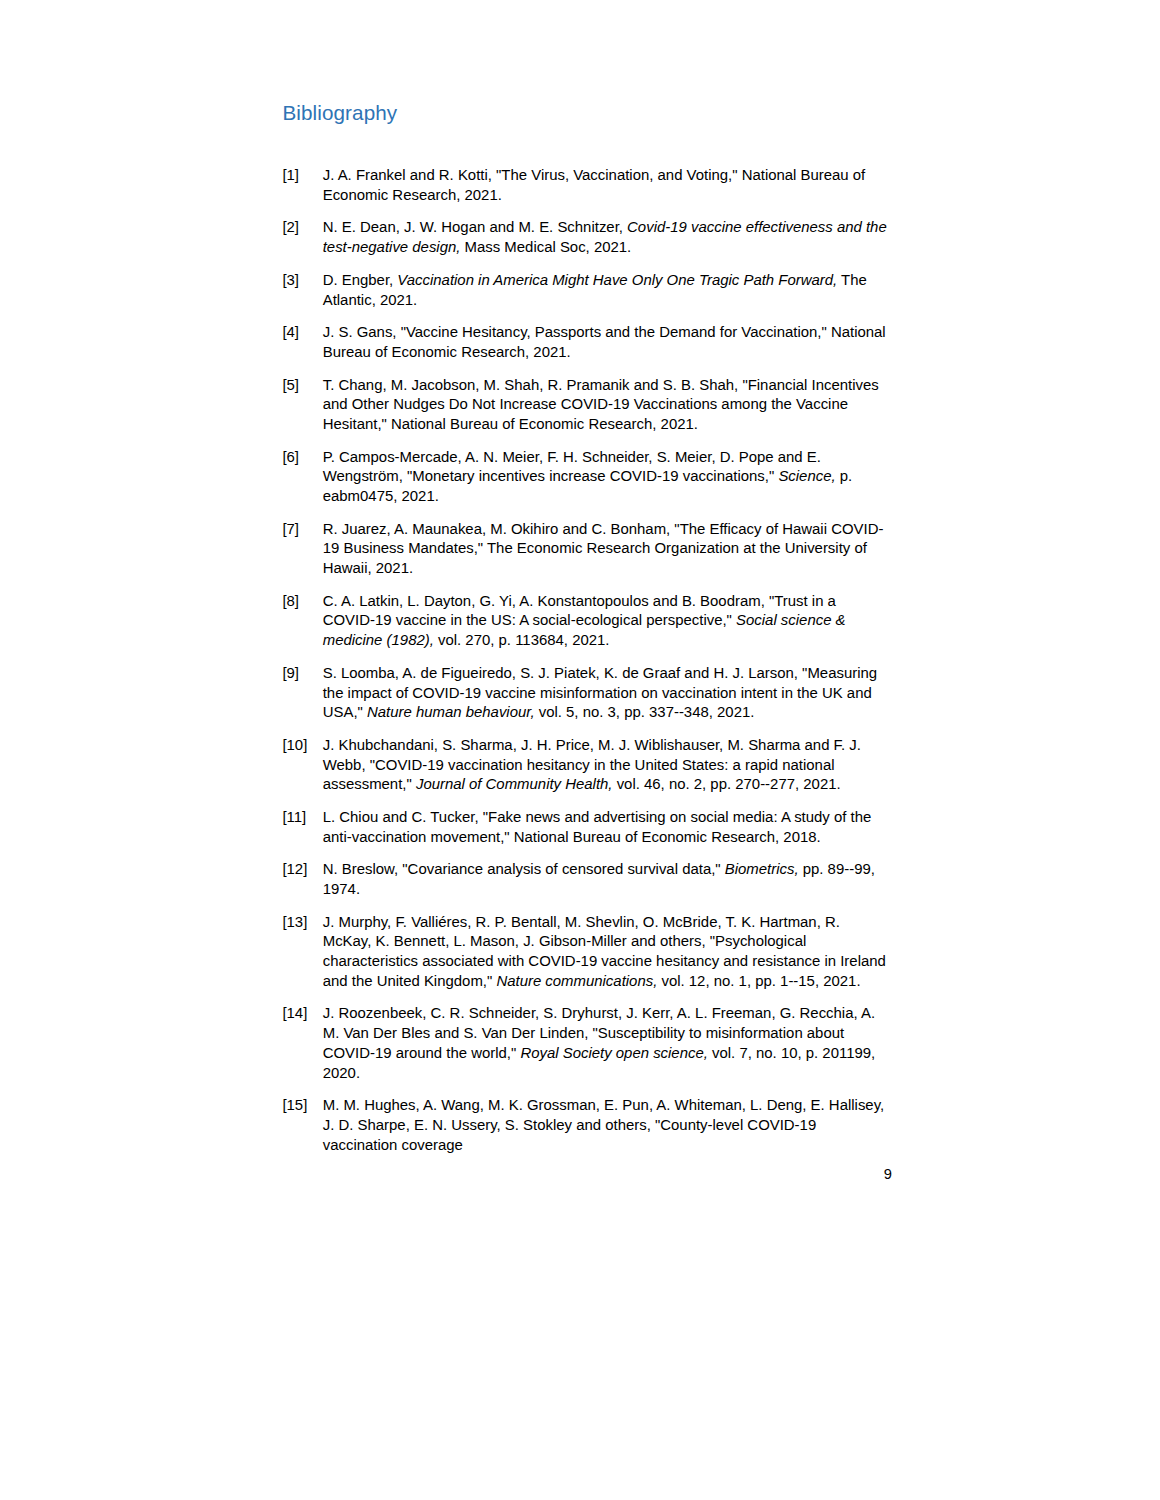Bibliography
[1] J. A. Frankel and R. Kotti, "The Virus, Vaccination, and Voting," National Bureau of Economic Research, 2021.
[2] N. E. Dean, J. W. Hogan and M. E. Schnitzer, Covid-19 vaccine effectiveness and the test-negative design, Mass Medical Soc, 2021.
[3] D. Engber, Vaccination in America Might Have Only One Tragic Path Forward, The Atlantic, 2021.
[4] J. S. Gans, "Vaccine Hesitancy, Passports and the Demand for Vaccination," National Bureau of Economic Research, 2021.
[5] T. Chang, M. Jacobson, M. Shah, R. Pramanik and S. B. Shah, "Financial Incentives and Other Nudges Do Not Increase COVID-19 Vaccinations among the Vaccine Hesitant," National Bureau of Economic Research, 2021.
[6] P. Campos-Mercade, A. N. Meier, F. H. Schneider, S. Meier, D. Pope and E. Wengström, "Monetary incentives increase COVID-19 vaccinations," Science, p. eabm0475, 2021.
[7] R. Juarez, A. Maunakea, M. Okihiro and C. Bonham, "The Efficacy of Hawaii COVID-19 Business Mandates," The Economic Research Organization at the University of Hawaii, 2021.
[8] C. A. Latkin, L. Dayton, G. Yi, A. Konstantopoulos and B. Boodram, "Trust in a COVID-19 vaccine in the US: A social-ecological perspective," Social science & medicine (1982), vol. 270, p. 113684, 2021.
[9] S. Loomba, A. de Figueiredo, S. J. Piatek, K. de Graaf and H. J. Larson, "Measuring the impact of COVID-19 vaccine misinformation on vaccination intent in the UK and USA," Nature human behaviour, vol. 5, no. 3, pp. 337--348, 2021.
[10] J. Khubchandani, S. Sharma, J. H. Price, M. J. Wiblishauser, M. Sharma and F. J. Webb, "COVID-19 vaccination hesitancy in the United States: a rapid national assessment," Journal of Community Health, vol. 46, no. 2, pp. 270--277, 2021.
[11] L. Chiou and C. Tucker, "Fake news and advertising on social media: A study of the anti-vaccination movement," National Bureau of Economic Research, 2018.
[12] N. Breslow, "Covariance analysis of censored survival data," Biometrics, pp. 89--99, 1974.
[13] J. Murphy, F. Valliéres, R. P. Bentall, M. Shevlin, O. McBride, T. K. Hartman, R. McKay, K. Bennett, L. Mason, J. Gibson-Miller and others, "Psychological characteristics associated with COVID-19 vaccine hesitancy and resistance in Ireland and the United Kingdom," Nature communications, vol. 12, no. 1, pp. 1--15, 2021.
[14] J. Roozenbeek, C. R. Schneider, S. Dryhurst, J. Kerr, A. L. Freeman, G. Recchia, A. M. Van Der Bles and S. Van Der Linden, "Susceptibility to misinformation about COVID-19 around the world," Royal Society open science, vol. 7, no. 10, p. 201199, 2020.
[15] M. M. Hughes, A. Wang, M. K. Grossman, E. Pun, A. Whiteman, L. Deng, E. Hallisey, J. D. Sharpe, E. N. Ussery, S. Stokley and others, "County-level COVID-19 vaccination coverage
9